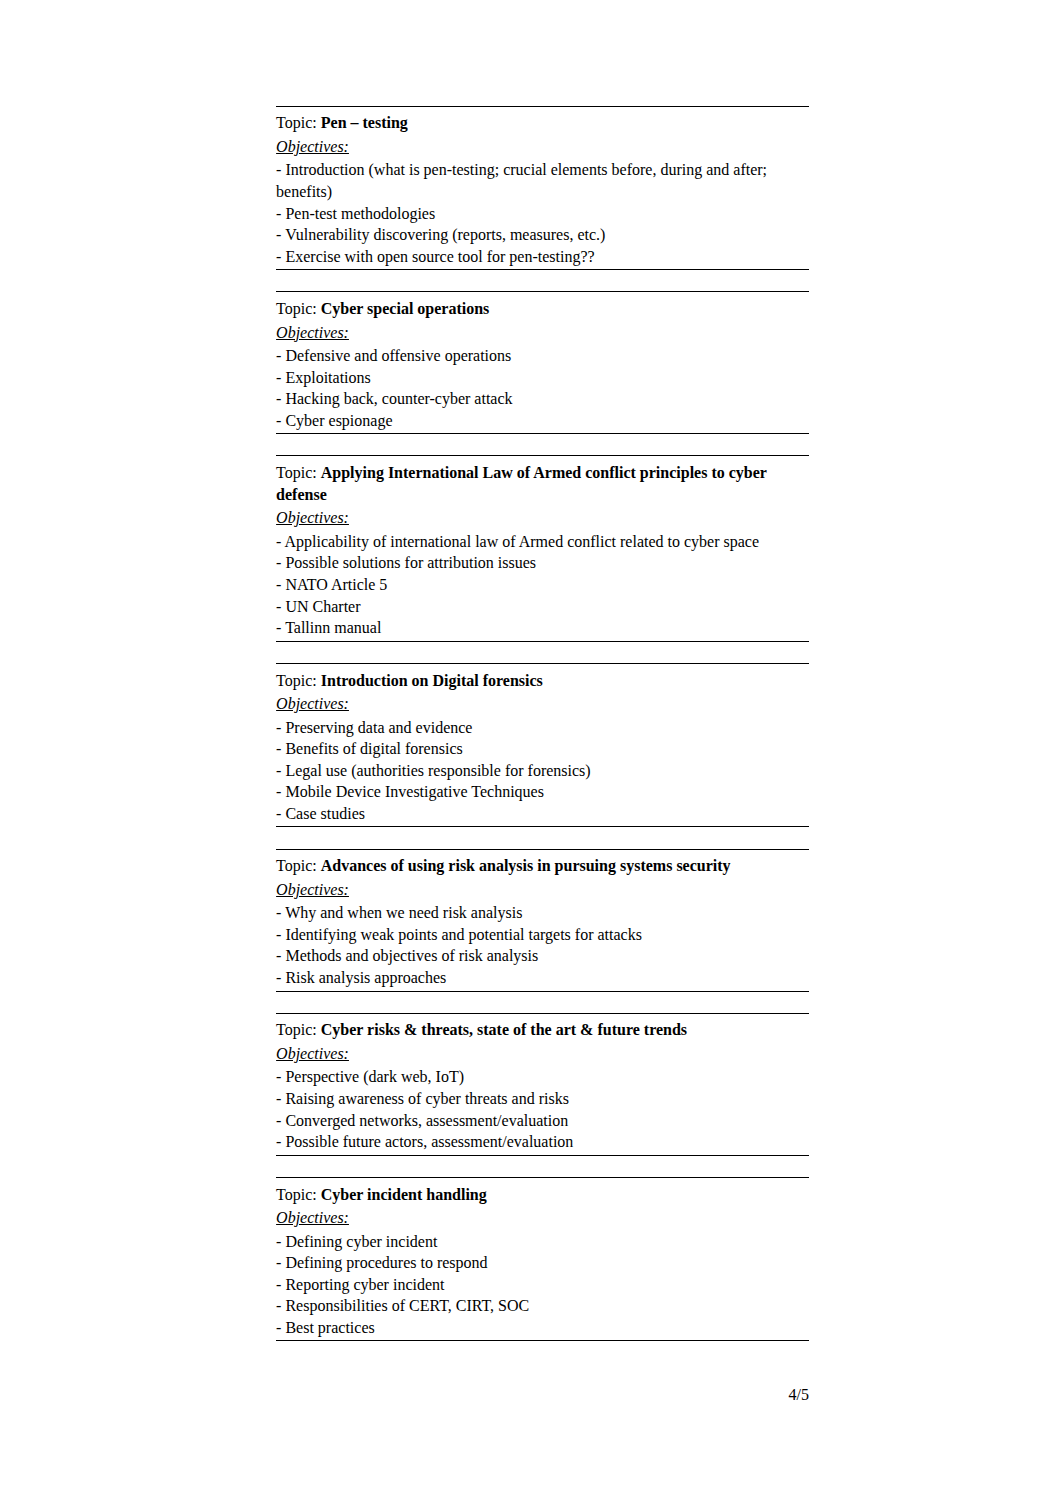Topic: Pen – testing
Objectives:
Introduction (what is pen-testing; crucial elements before, during and after; benefits)
Pen-test methodologies
Vulnerability discovering (reports, measures, etc.)
Exercise with open source tool for pen-testing??
Topic: Cyber special operations
Objectives:
Defensive and offensive operations
Exploitations
Hacking back, counter-cyber attack
Cyber espionage
Topic: Applying International Law of Armed conflict principles to cyber defense
Objectives:
Applicability of international law of Armed conflict related to cyber space
Possible solutions for attribution issues
NATO Article 5
UN Charter
Tallinn manual
Topic: Introduction on Digital forensics
Objectives:
Preserving data and evidence
Benefits of digital forensics
Legal use (authorities responsible for forensics)
Mobile Device Investigative Techniques
Case studies
Topic: Advances of using risk analysis in pursuing systems security
Objectives:
Why and when we need risk analysis
Identifying weak points and potential targets for attacks
Methods and objectives of risk analysis
Risk analysis approaches
Topic: Cyber risks & threats, state of the art & future trends
Objectives:
Perspective (dark web, IoT)
Raising awareness of cyber threats and risks
Converged networks, assessment/evaluation
Possible future actors, assessment/evaluation
Topic: Cyber incident handling
Objectives:
Defining cyber incident
Defining procedures to respond
Reporting cyber incident
Responsibilities of CERT, CIRT, SOC
Best practices
4/5